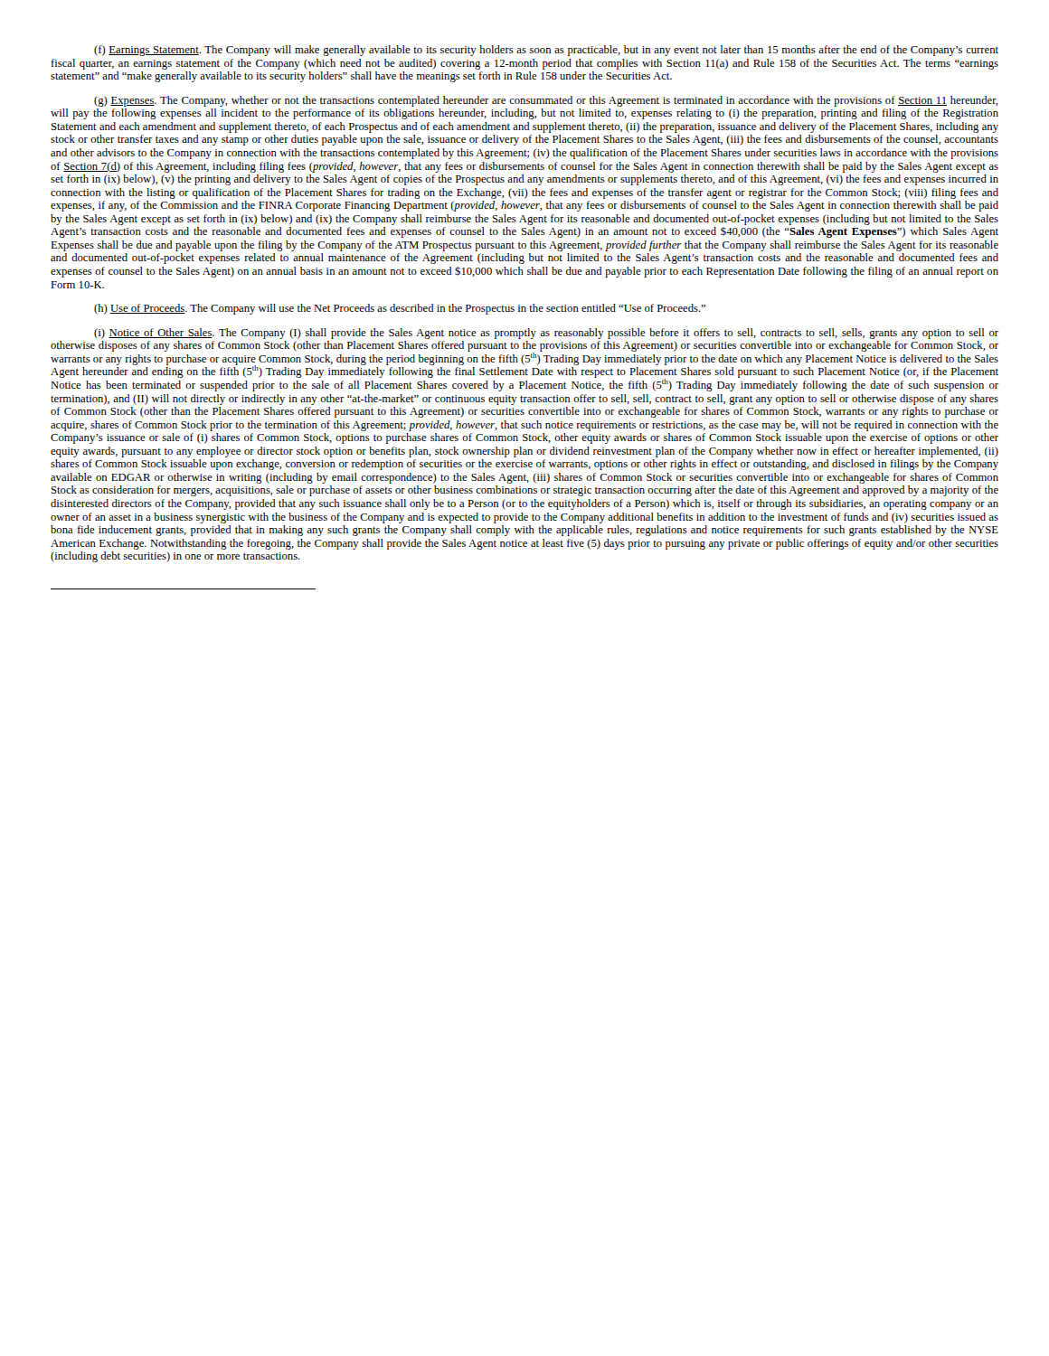(f) Earnings Statement. The Company will make generally available to its security holders as soon as practicable, but in any event not later than 15 months after the end of the Company’s current fiscal quarter, an earnings statement of the Company (which need not be audited) covering a 12-month period that complies with Section 11(a) and Rule 158 of the Securities Act. The terms “earnings statement” and “make generally available to its security holders” shall have the meanings set forth in Rule 158 under the Securities Act.
(g) Expenses. The Company, whether or not the transactions contemplated hereunder are consummated or this Agreement is terminated in accordance with the provisions of Section 11 hereunder, will pay the following expenses all incident to the performance of its obligations hereunder, including, but not limited to, expenses relating to (i) the preparation, printing and filing of the Registration Statement and each amendment and supplement thereto, of each Prospectus and of each amendment and supplement thereto, (ii) the preparation, issuance and delivery of the Placement Shares, including any stock or other transfer taxes and any stamp or other duties payable upon the sale, issuance or delivery of the Placement Shares to the Sales Agent, (iii) the fees and disbursements of the counsel, accountants and other advisors to the Company in connection with the transactions contemplated by this Agreement; (iv) the qualification of the Placement Shares under securities laws in accordance with the provisions of Section 7(d) of this Agreement, including filing fees (provided, however, that any fees or disbursements of counsel for the Sales Agent in connection therewith shall be paid by the Sales Agent except as set forth in (ix) below), (v) the printing and delivery to the Sales Agent of copies of the Prospectus and any amendments or supplements thereto, and of this Agreement, (vi) the fees and expenses incurred in connection with the listing or qualification of the Placement Shares for trading on the Exchange, (vii) the fees and expenses of the transfer agent or registrar for the Common Stock; (viii) filing fees and expenses, if any, of the Commission and the FINRA Corporate Financing Department (provided, however, that any fees or disbursements of counsel to the Sales Agent in connection therewith shall be paid by the Sales Agent except as set forth in (ix) below) and (ix) the Company shall reimburse the Sales Agent for its reasonable and documented out-of-pocket expenses (including but not limited to the Sales Agent’s transaction costs and the reasonable and documented fees and expenses of counsel to the Sales Agent) in an amount not to exceed $40,000 (the “Sales Agent Expenses”) which Sales Agent Expenses shall be due and payable upon the filing by the Company of the ATM Prospectus pursuant to this Agreement, provided further that the Company shall reimburse the Sales Agent for its reasonable and documented out-of-pocket expenses related to annual maintenance of the Agreement (including but not limited to the Sales Agent’s transaction costs and the reasonable and documented fees and expenses of counsel to the Sales Agent) on an annual basis in an amount not to exceed $10,000 which shall be due and payable prior to each Representation Date following the filing of an annual report on Form 10-K.
(h) Use of Proceeds. The Company will use the Net Proceeds as described in the Prospectus in the section entitled “Use of Proceeds.”
(i) Notice of Other Sales. The Company (I) shall provide the Sales Agent notice as promptly as reasonably possible before it offers to sell, contracts to sell, sells, grants any option to sell or otherwise disposes of any shares of Common Stock (other than Placement Shares offered pursuant to the provisions of this Agreement) or securities convertible into or exchangeable for Common Stock, or warrants or any rights to purchase or acquire Common Stock, during the period beginning on the fifth (5th) Trading Day immediately prior to the date on which any Placement Notice is delivered to the Sales Agent hereunder and ending on the fifth (5th) Trading Day immediately following the final Settlement Date with respect to Placement Shares sold pursuant to such Placement Notice (or, if the Placement Notice has been terminated or suspended prior to the sale of all Placement Shares covered by a Placement Notice, the fifth (5th) Trading Day immediately following the date of such suspension or termination), and (II) will not directly or indirectly in any other “at-the-market” or continuous equity transaction offer to sell, sell, contract to sell, grant any option to sell or otherwise dispose of any shares of Common Stock (other than the Placement Shares offered pursuant to this Agreement) or securities convertible into or exchangeable for shares of Common Stock, warrants or any rights to purchase or acquire, shares of Common Stock prior to the termination of this Agreement; provided, however, that such notice requirements or restrictions, as the case may be, will not be required in connection with the Company’s issuance or sale of (i) shares of Common Stock, options to purchase shares of Common Stock, other equity awards or shares of Common Stock issuable upon the exercise of options or other equity awards, pursuant to any employee or director stock option or benefits plan, stock ownership plan or dividend reinvestment plan of the Company whether now in effect or hereafter implemented, (ii) shares of Common Stock issuable upon exchange, conversion or redemption of securities or the exercise of warrants, options or other rights in effect or outstanding, and disclosed in filings by the Company available on EDGAR or otherwise in writing (including by email correspondence) to the Sales Agent, (iii) shares of Common Stock or securities convertible into or exchangeable for shares of Common Stock as consideration for mergers, acquisitions, sale or purchase of assets or other business combinations or strategic transaction occurring after the date of this Agreement and approved by a majority of the disinterested directors of the Company, provided that any such issuance shall only be to a Person (or to the equityholders of a Person) which is, itself or through its subsidiaries, an operating company or an owner of an asset in a business synergistic with the business of the Company and is expected to provide to the Company additional benefits in addition to the investment of funds and (iv) securities issued as bona fide inducement grants, provided that in making any such grants the Company shall comply with the applicable rules, regulations and notice requirements for such grants established by the NYSE American Exchange. Notwithstanding the foregoing, the Company shall provide the Sales Agent notice at least five (5) days prior to pursuing any private or public offerings of equity and/or other securities (including debt securities) in one or more transactions.